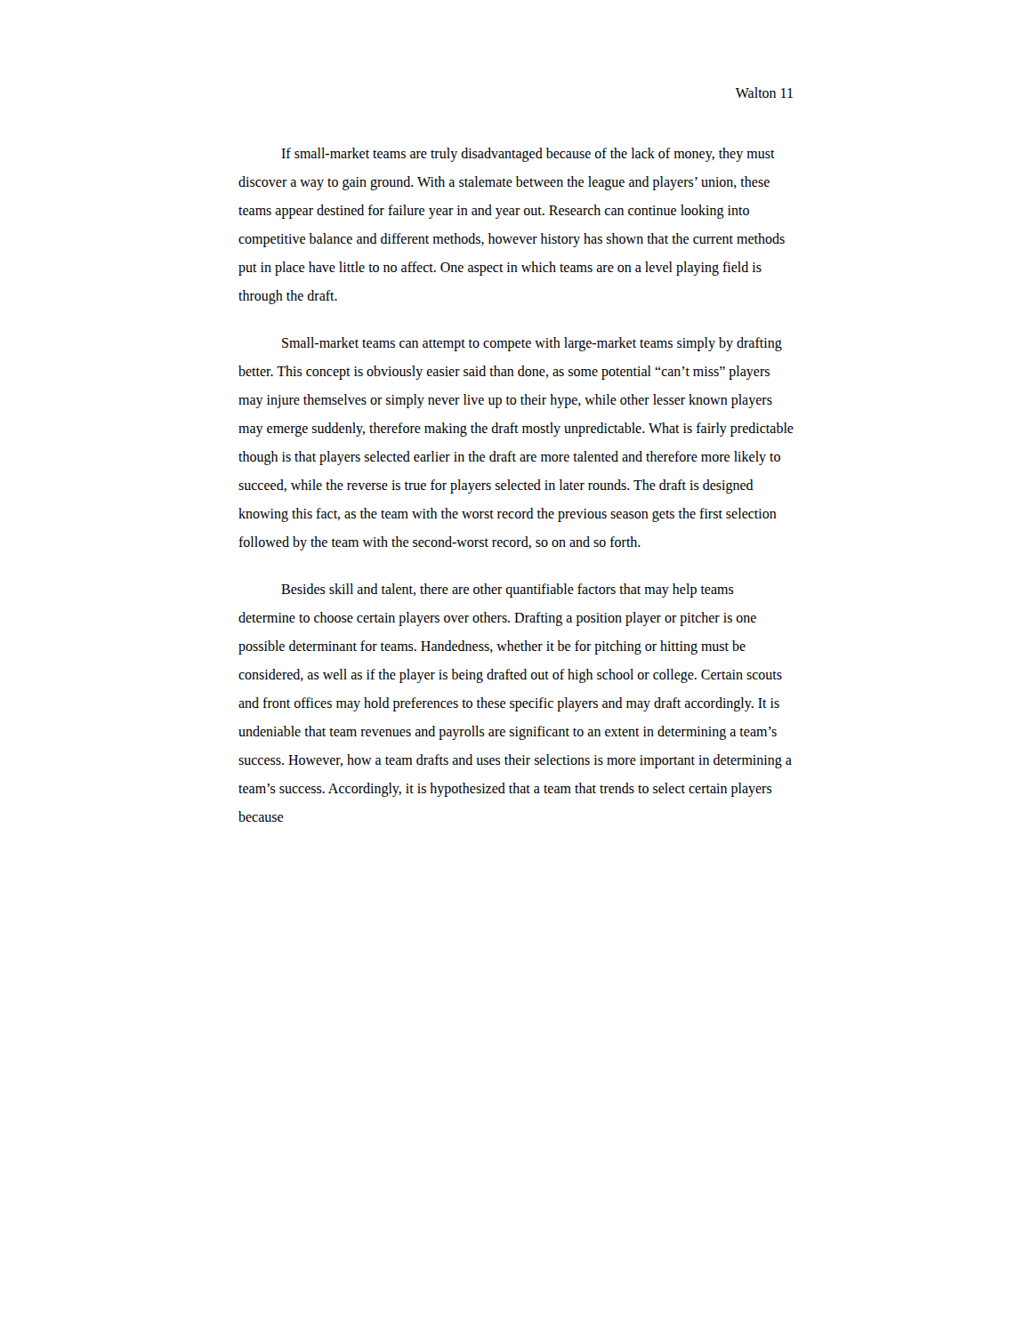Walton 11
If small-market teams are truly disadvantaged because of the lack of money, they must discover a way to gain ground. With a stalemate between the league and players’ union, these teams appear destined for failure year in and year out. Research can continue looking into competitive balance and different methods, however history has shown that the current methods put in place have little to no affect. One aspect in which teams are on a level playing field is through the draft.
Small-market teams can attempt to compete with large-market teams simply by drafting better. This concept is obviously easier said than done, as some potential “can’t miss” players may injure themselves or simply never live up to their hype, while other lesser known players may emerge suddenly, therefore making the draft mostly unpredictable. What is fairly predictable though is that players selected earlier in the draft are more talented and therefore more likely to succeed, while the reverse is true for players selected in later rounds. The draft is designed knowing this fact, as the team with the worst record the previous season gets the first selection followed by the team with the second-worst record, so on and so forth.
Besides skill and talent, there are other quantifiable factors that may help teams determine to choose certain players over others. Drafting a position player or pitcher is one possible determinant for teams. Handedness, whether it be for pitching or hitting must be considered, as well as if the player is being drafted out of high school or college. Certain scouts and front offices may hold preferences to these specific players and may draft accordingly. It is undeniable that team revenues and payrolls are significant to an extent in determining a team’s success. However, how a team drafts and uses their selections is more important in determining a team’s success. Accordingly, it is hypothesized that a team that trends to select certain players because